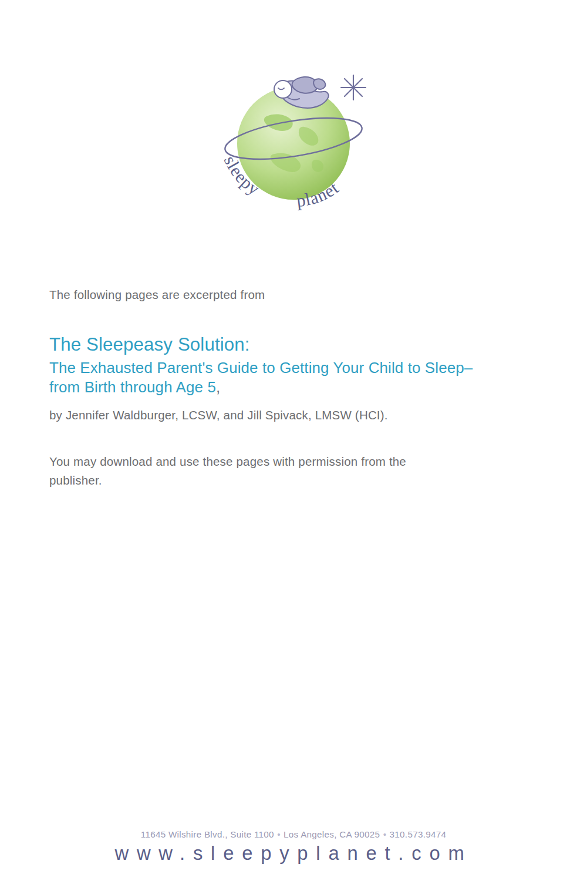sleepy planet
The following pages are excerpted from
The Sleepeasy Solution:
The Exhausted Parent's Guide to Getting Your Child to Sleep–from Birth through Age 5,
by Jennifer Waldburger, LCSW, and Jill Spivack, LMSW (HCI).
You may download and use these pages with permission from the publisher.
11645 Wilshire Blvd., Suite 1100•Los Angeles, CA 90025•310.573.9474
www.sleepyplanet.com